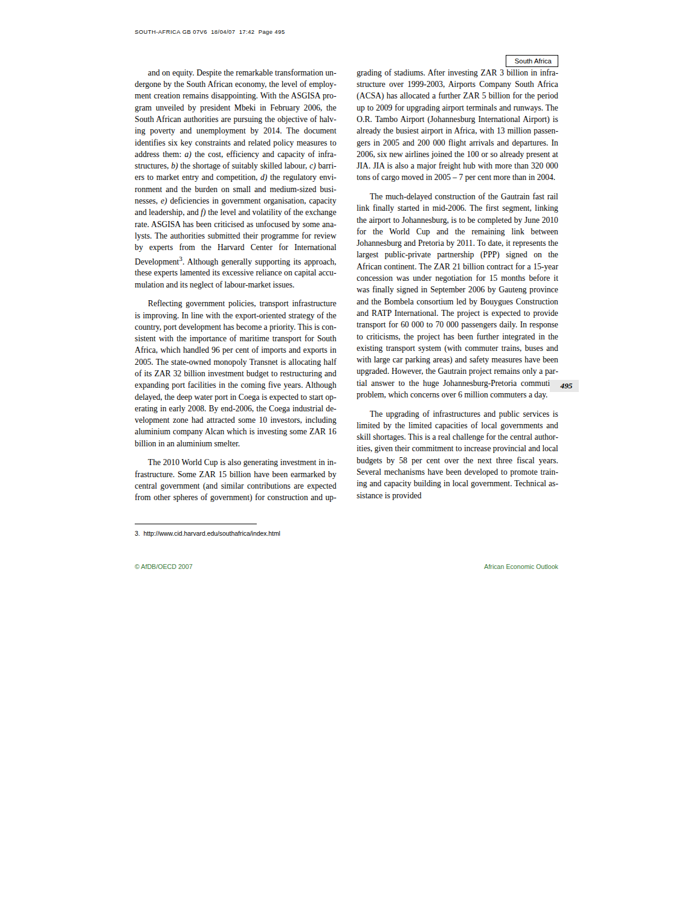SOUTH-AFRICA GB 07V6 18/04/07 17:42 Page 495
South Africa
495
and on equity. Despite the remarkable transformation undergone by the South African economy, the level of employment creation remains disappointing. With the ASGISA program unveiled by president Mbeki in February 2006, the South African authorities are pursuing the objective of halving poverty and unemployment by 2014. The document identifies six key constraints and related policy measures to address them: a) the cost, efficiency and capacity of infrastructures, b) the shortage of suitably skilled labour, c) barriers to market entry and competition, d) the regulatory environment and the burden on small and medium-sized businesses, e) deficiencies in government organisation, capacity and leadership, and f) the level and volatility of the exchange rate. ASGISA has been criticised as unfocused by some analysts. The authorities submitted their programme for review by experts from the Harvard Center for International Development3. Although generally supporting its approach, these experts lamented its excessive reliance on capital accumulation and its neglect of labour-market issues.
Reflecting government policies, transport infrastructure is improving. In line with the export-oriented strategy of the country, port development has become a priority. This is consistent with the importance of maritime transport for South Africa, which handled 96 per cent of imports and exports in 2005. The state-owned monopoly Transnet is allocating half of its ZAR 32 billion investment budget to restructuring and expanding port facilities in the coming five years. Although delayed, the deep water port in Coega is expected to start operating in early 2008. By end-2006, the Coega industrial development zone had attracted some 10 investors, including aluminium company Alcan which is investing some ZAR 16 billion in an aluminium smelter.
The 2010 World Cup is also generating investment in infrastructure. Some ZAR 15 billion have been earmarked by central government (and similar contributions are expected from other spheres of government) for construction and upgrading of stadiums. After investing ZAR 3 billion in infrastructure over 1999-2003, Airports Company South Africa (ACSA) has allocated a further ZAR 5 billion for the period up to 2009 for upgrading airport terminals and runways. The O.R. Tambo Airport (Johannesburg International Airport) is already the busiest airport in Africa, with 13 million passengers in 2005 and 200 000 flight arrivals and departures. In 2006, six new airlines joined the 100 or so already present at JIA. JIA is also a major freight hub with more than 320 000 tons of cargo moved in 2005 – 7 per cent more than in 2004.
The much-delayed construction of the Gautrain fast rail link finally started in mid-2006. The first segment, linking the airport to Johannesburg, is to be completed by June 2010 for the World Cup and the remaining link between Johannesburg and Pretoria by 2011. To date, it represents the largest public-private partnership (PPP) signed on the African continent. The ZAR 21 billion contract for a 15-year concession was under negotiation for 15 months before it was finally signed in September 2006 by Gauteng province and the Bombela consortium led by Bouygues Construction and RATP International. The project is expected to provide transport for 60 000 to 70 000 passengers daily. In response to criticisms, the project has been further integrated in the existing transport system (with commuter trains, buses and with large car parking areas) and safety measures have been upgraded. However, the Gautrain project remains only a partial answer to the huge Johannesburg-Pretoria commuting problem, which concerns over 6 million commuters a day.
The upgrading of infrastructures and public services is limited by the limited capacities of local governments and skill shortages. This is a real challenge for the central authorities, given their commitment to increase provincial and local budgets by 58 per cent over the next three fiscal years. Several mechanisms have been developed to promote training and capacity building in local government. Technical assistance is provided
3. http://www.cid.harvard.edu/southafrica/index.html
© AfDB/OECD 2007
African Economic Outlook